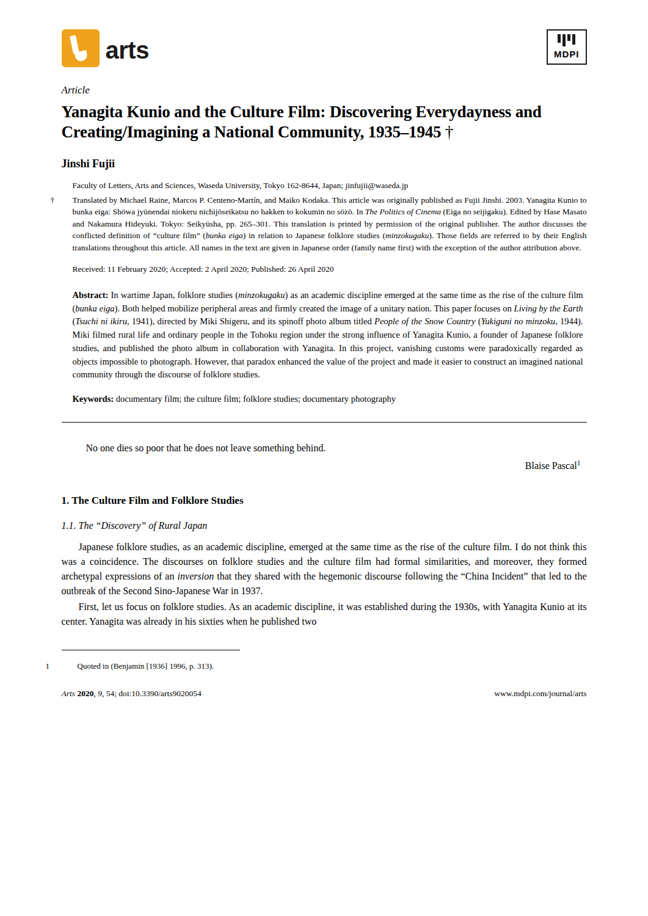arts
MDPI
Article
Yanagita Kunio and the Culture Film: Discovering Everydayness and Creating/Imagining a National Community, 1935–1945 †
Jinshi Fujii
Faculty of Letters, Arts and Sciences, Waseda University, Tokyo 162-8644, Japan; jinfujii@waseda.jp
†Translated by Michael Raine, Marcos P. Centeno-Martín, and Maiko Kodaka. This article was originally published as Fujii Jinshi. 2003. Yanagita Kunio to bunka eiga: Shōwa jyūnendai niokeru nichijōseikatsu no hakken to kokumin no sōzō. In The Politics of Cinema (Eiga no seijigaku). Edited by Hase Masato and Nakamura Hideyuki. Tokyo: Seikyūsha, pp. 265–301. This translation is printed by permission of the original publisher. The author discusses the conflicted definition of “culture film” (bunka eiga) in relation to Japanese folklore studies (minzokugaku). Those fields are referred to by their English translations throughout this article. All names in the text are given in Japanese order (family name first) with the exception of the author attribution above.
Received: 11 February 2020; Accepted: 2 April 2020; Published: 26 April 2020
Abstract: In wartime Japan, folklore studies (minzokugaku) as an academic discipline emerged at the same time as the rise of the culture film (bunka eiga). Both helped mobilize peripheral areas and firmly created the image of a unitary nation. This paper focuses on Living by the Earth (Tsuchi ni ikiru, 1941), directed by Miki Shigeru, and its spinoff photo album titled People of the Snow Country (Yukiguni no minzoku, 1944). Miki filmed rural life and ordinary people in the Tohoku region under the strong influence of Yanagita Kunio, a founder of Japanese folklore studies, and published the photo album in collaboration with Yanagita. In this project, vanishing customs were paradoxically regarded as objects impossible to photograph. However, that paradox enhanced the value of the project and made it easier to construct an imagined national community through the discourse of folklore studies.
Keywords: documentary film; the culture film; folklore studies; documentary photography
No one dies so poor that he does not leave something behind.
Blaise Pascal1
1. The Culture Film and Folklore Studies
1.1. The “Discovery” of Rural Japan
Japanese folklore studies, as an academic discipline, emerged at the same time as the rise of the culture film. I do not think this was a coincidence. The discourses on folklore studies and the culture film had formal similarities, and moreover, they formed archetypal expressions of an inversion that they shared with the hegemonic discourse following the “China Incident” that led to the outbreak of the Second Sino-Japanese War in 1937.
First, let us focus on folklore studies. As an academic discipline, it was established during the 1930s, with Yanagita Kunio at its center. Yanagita was already in his sixties when he published two
1 Quoted in (Benjamin [1936] 1996, p. 313).
Arts 2020, 9, 54; doi:10.3390/arts9020054
www.mdpi.com/journal/arts